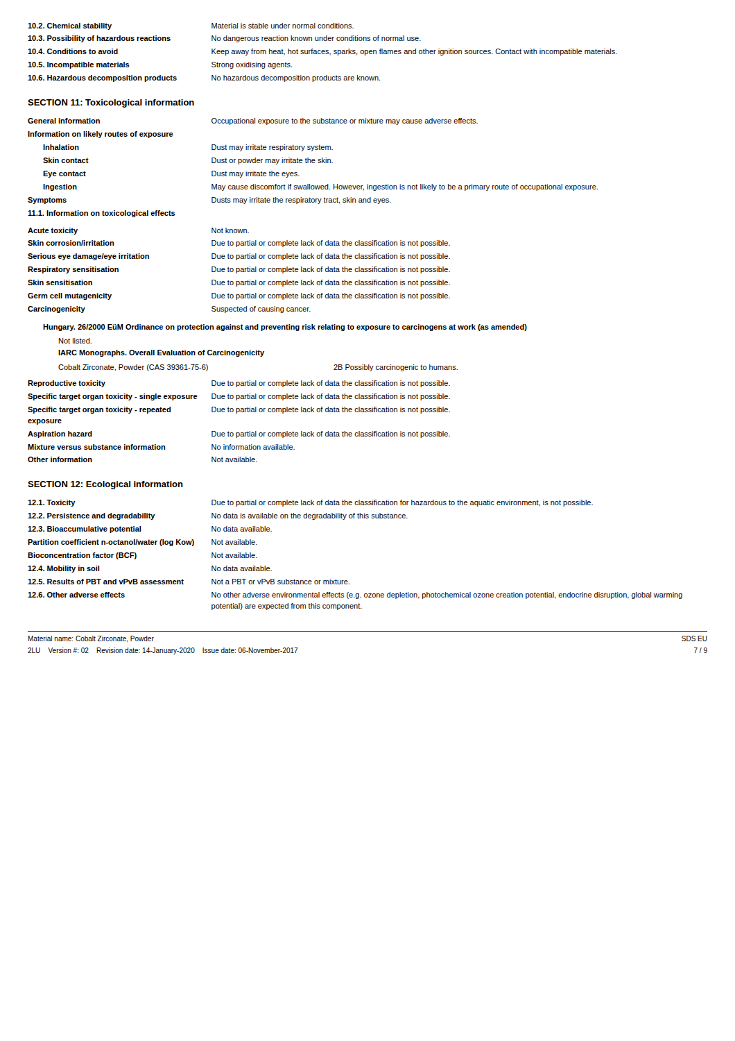| 10.2. Chemical stability | Material is stable under normal conditions. |
| 10.3. Possibility of hazardous reactions | No dangerous reaction known under conditions of normal use. |
| 10.4. Conditions to avoid | Keep away from heat, hot surfaces, sparks, open flames and other ignition sources. Contact with incompatible materials. |
| 10.5. Incompatible materials | Strong oxidising agents. |
| 10.6. Hazardous decomposition products | No hazardous decomposition products are known. |
SECTION 11: Toxicological information
| General information | Occupational exposure to the substance or mixture may cause adverse effects. |
| Information on likely routes of exposure |
| Inhalation | Dust may irritate respiratory system. |
| Skin contact | Dust or powder may irritate the skin. |
| Eye contact | Dust may irritate the eyes. |
| Ingestion | May cause discomfort if swallowed. However, ingestion is not likely to be a primary route of occupational exposure. |
| Symptoms | Dusts may irritate the respiratory tract, skin and eyes. |
| 11.1. Information on toxicological effects |
| Acute toxicity | Not known. |
| Skin corrosion/irritation | Due to partial or complete lack of data the classification is not possible. |
| Serious eye damage/eye irritation | Due to partial or complete lack of data the classification is not possible. |
| Respiratory sensitisation | Due to partial or complete lack of data the classification is not possible. |
| Skin sensitisation | Due to partial or complete lack of data the classification is not possible. |
| Germ cell mutagenicity | Due to partial or complete lack of data the classification is not possible. |
| Carcinogenicity | Suspected of causing cancer. |
Hungary. 26/2000 EüM Ordinance on protection against and preventing risk relating to exposure to carcinogens at work (as amended)
Not listed.
IARC Monographs. Overall Evaluation of Carcinogenicity
| Cobalt Zirconate, Powder (CAS 39361-75-6) | 2B Possibly carcinogenic to humans. |
| Reproductive toxicity | Due to partial or complete lack of data the classification is not possible. |
| Specific target organ toxicity - single exposure | Due to partial or complete lack of data the classification is not possible. |
| Specific target organ toxicity - repeated exposure | Due to partial or complete lack of data the classification is not possible. |
| Aspiration hazard | Due to partial or complete lack of data the classification is not possible. |
| Mixture versus substance information | No information available. |
| Other information | Not available. |
SECTION 12: Ecological information
| 12.1. Toxicity | Due to partial or complete lack of data the classification for hazardous to the aquatic environment, is not possible. |
| 12.2. Persistence and degradability | No data is available on the degradability of this substance. |
| 12.3. Bioaccumulative potential | No data available. |
| Partition coefficient n-octanol/water (log Kow) | Not available. |
| Bioconcentration factor (BCF) | Not available. |
| 12.4. Mobility in soil | No data available. |
| 12.5. Results of PBT and vPvB assessment | Not a PBT or vPvB substance or mixture. |
| 12.6. Other adverse effects | No other adverse environmental effects (e.g. ozone depletion, photochemical ozone creation potential, endocrine disruption, global warming potential) are expected from this component. |
Material name: Cobalt Zirconate, Powder SDS EU
2LU Version #: 02 Revision date: 14-January-2020 Issue date: 06-November-2017 7 / 9